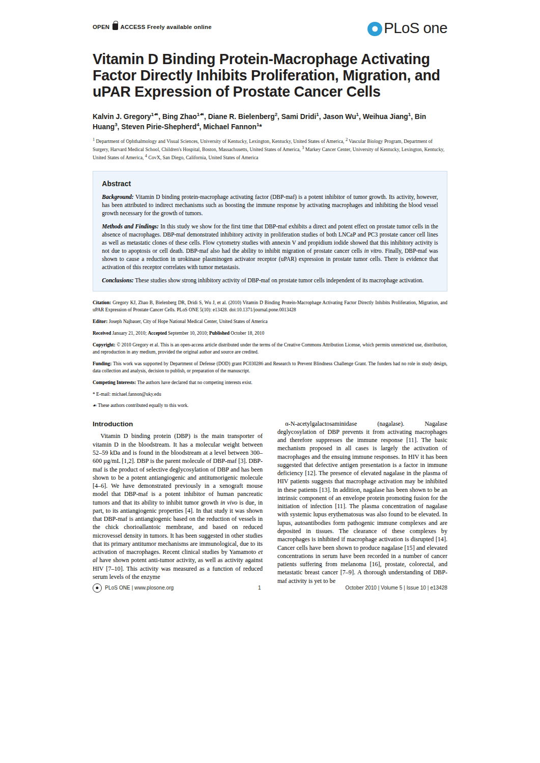OPEN ACCESS Freely available online
PLo S one
Vitamin D Binding Protein-Macrophage Activating Factor Directly Inhibits Proliferation, Migration, and uPAR Expression of Prostate Cancer Cells
Kalvin J. Gregory1☙, Bing Zhao1☙, Diane R. Bielenberg2, Sami Dridi1, Jason Wu1, Weihua Jiang1, Bin Huang3, Steven Pirie-Shepherd4, Michael Fannon1*
1 Department of Ophthalmology and Visual Sciences, University of Kentucky, Lexington, Kentucky, United States of America, 2 Vascular Biology Program, Department of Surgery, Harvard Medical School, Children's Hospital, Boston, Massachusetts, United States of America, 3 Markey Cancer Center, University of Kentucky, Lexington, Kentucky, United States of America, 4 CovX, San Diego, California, United States of America
Abstract
Background: Vitamin D binding protein-macrophage activating factor (DBP-maf) is a potent inhibitor of tumor growth. Its activity, however, has been attributed to indirect mechanisms such as boosting the immune response by activating macrophages and inhibiting the blood vessel growth necessary for the growth of tumors.
Methods and Findings: In this study we show for the first time that DBP-maf exhibits a direct and potent effect on prostate tumor cells in the absence of macrophages. DBP-maf demonstrated inhibitory activity in proliferation studies of both LNCaP and PC3 prostate cancer cell lines as well as metastatic clones of these cells. Flow cytometry studies with annexin V and propidium iodide showed that this inhibitory activity is not due to apoptosis or cell death. DBP-maf also had the ability to inhibit migration of prostate cancer cells in vitro. Finally, DBP-maf was shown to cause a reduction in urokinase plasminogen activator receptor (uPAR) expression in prostate tumor cells. There is evidence that activation of this receptor correlates with tumor metastasis.
Conclusions: These studies show strong inhibitory activity of DBP-maf on prostate tumor cells independent of its macrophage activation.
Citation: Gregory KJ, Zhao B, Bielenberg DR, Dridi S, Wu J, et al. (2010) Vitamin D Binding Protein-Macrophage Activating Factor Directly Inhibits Proliferation, Migration, and uPAR Expression of Prostate Cancer Cells. PLoS ONE 5(10): e13428. doi:10.1371/journal.pone.0013428
Editor: Joseph Najbauer, City of Hope National Medical Center, United States of America
Received January 21, 2010; Accepted September 10, 2010; Published October 18, 2010
Copyright: © 2010 Gregory et al. This is an open-access article distributed under the terms of the Creative Commons Attribution License, which permits unrestricted use, distribution, and reproduction in any medium, provided the original author and source are credited.
Funding: This work was supported by Department of Defense (DOD) grant PC030286 and Research to Prevent Blindness Challenge Grant. The funders had no role in study design, data collection and analysis, decision to publish, or preparation of the manuscript.
Competing Interests: The authors have declared that no competing interests exist.
* E-mail: michael.fannon@uky.edu
☙ These authors contributed equally to this work.
Introduction
Vitamin D binding protein (DBP) is the main transporter of vitamin D in the bloodstream. It has a molecular weight between 52–59 kDa and is found in the bloodstream at a level between 300–600 µg/mL [1,2]. DBP is the parent molecule of DBP-maf [3]. DBP-maf is the product of selective deglycosylation of DBP and has been shown to be a potent antiangiogenic and antitumorigenic molecule [4–6]. We have demonstrated previously in a xenograft mouse model that DBP-maf is a potent inhibitor of human pancreatic tumors and that its ability to inhibit tumor growth in vivo is due, in part, to its antiangiogenic properties [4]. In that study it was shown that DBP-maf is antiangiogenic based on the reduction of vessels in the chick chorioallantoic membrane, and based on reduced microvessel density in tumors. It has been suggested in other studies that its primary antitumor mechanisms are immunological, due to its activation of macrophages. Recent clinical studies by Yamamoto et al have shown potent anti-tumor activity, as well as activity against HIV [7–10]. This activity was measured as a function of reduced serum levels of the enzyme
α-N-acetylgalactosaminidase (nagalase). Nagalase deglycosylation of DBP prevents it from activating macrophages and therefore suppresses the immune response [11]. The basic mechanism proposed in all cases is largely the activation of macrophages and the ensuing immune responses. In HIV it has been suggested that defective antigen presentation is a factor in immune deficiency [12]. The presence of elevated nagalase in the plasma of HIV patients suggests that macrophage activation may be inhibited in these patients [13]. In addition, nagalase has been shown to be an intrinsic component of an envelope protein promoting fusion for the initiation of infection [11]. The plasma concentration of nagalase with systemic lupus erythematosus was also found to be elevated. In lupus, autoantibodies form pathogenic immune complexes and are deposited in tissues. The clearance of these complexes by macrophages is inhibited if macrophage activation is disrupted [14]. Cancer cells have been shown to produce nagalase [15] and elevated concentrations in serum have been recorded in a number of cancer patients suffering from melanoma [16], prostate, colorectal, and metastatic breast cancer [7–9]. A thorough understanding of DBP-maf activity is yet to be
PLoS ONE | www.plosone.org
1
October 2010 | Volume 5 | Issue 10 | e13428